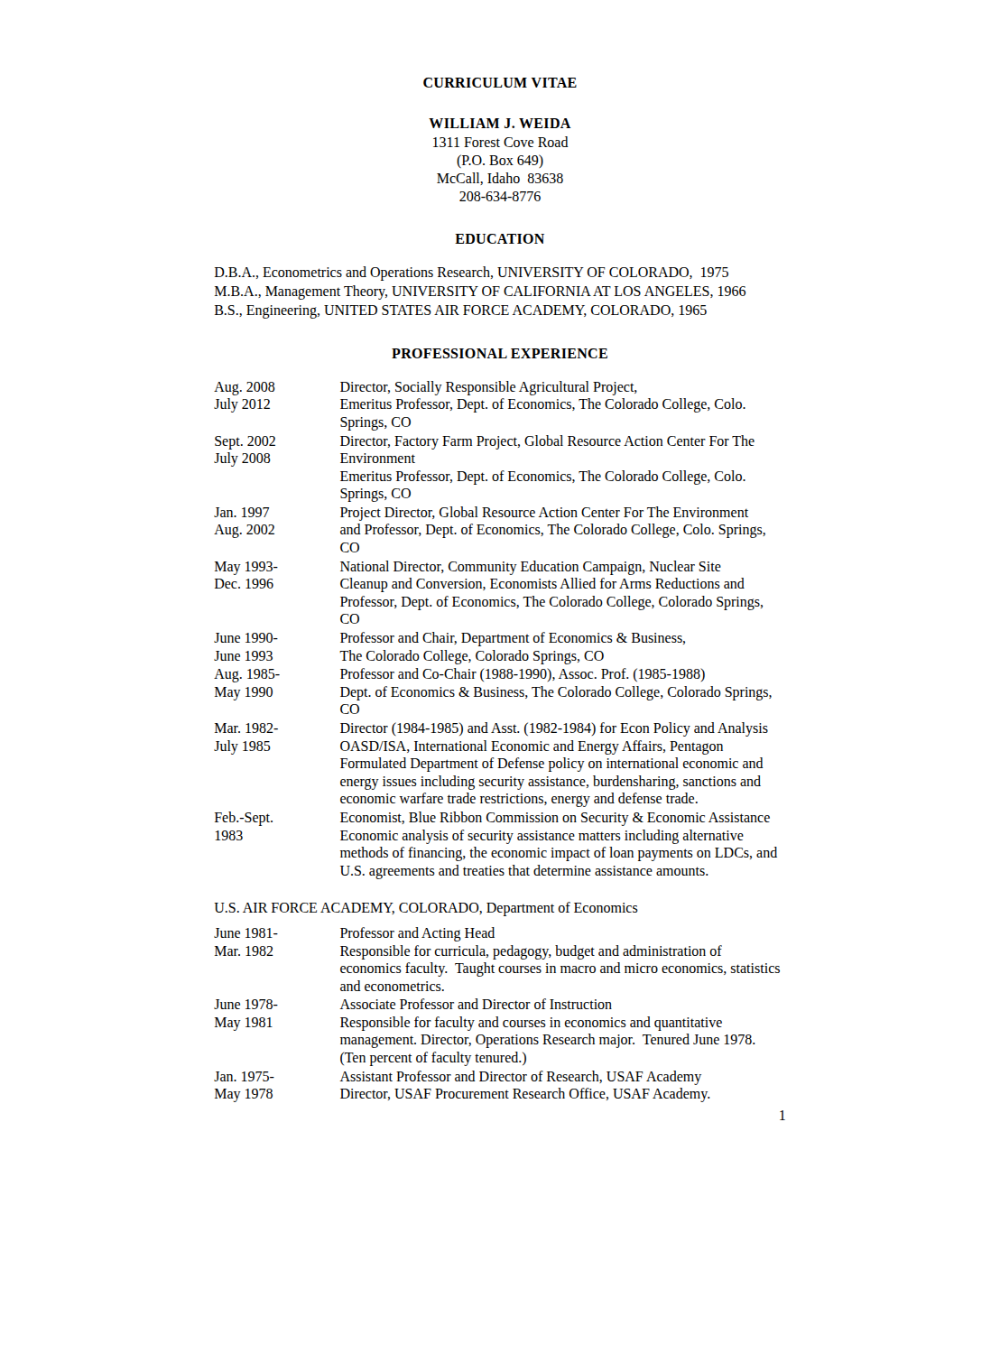CURRICULUM VITAE
WILLIAM J. WEIDA
1311 Forest Cove Road
(P.O. Box 649)
McCall, Idaho 83638
208-634-8776
EDUCATION
D.B.A., Econometrics and Operations Research, UNIVERSITY OF COLORADO, 1975
M.B.A., Management Theory, UNIVERSITY OF CALIFORNIA AT LOS ANGELES, 1966
B.S., Engineering, UNITED STATES AIR FORCE ACADEMY, COLORADO, 1965
PROFESSIONAL EXPERIENCE
| Aug. 2008 July 2012 | Director, Socially Responsible Agricultural Project, Emeritus Professor, Dept. of Economics, The Colorado College, Colo. Springs, CO |
| Sept. 2002 July 2008 | Director, Factory Farm Project, Global Resource Action Center For The Environment Emeritus Professor, Dept. of Economics, The Colorado College, Colo. Springs, CO |
| Jan. 1997 Aug. 2002 | Project Director, Global Resource Action Center For The Environment and Professor, Dept. of Economics, The Colorado College, Colo. Springs, CO |
| May 1993- Dec. 1996 | National Director, Community Education Campaign, Nuclear Site Cleanup and Conversion, Economists Allied for Arms Reductions and Professor, Dept. of Economics, The Colorado College, Colorado Springs, CO |
| June 1990- June 1993 | Professor and Chair, Department of Economics & Business, The Colorado College, Colorado Springs, CO |
| Aug. 1985- May 1990 | Professor and Co-Chair (1988-1990), Assoc. Prof. (1985-1988) Dept. of Economics & Business, The Colorado College, Colorado Springs, CO |
| Mar. 1982- July 1985 | Director (1984-1985) and Asst. (1982-1984) for Econ Policy and Analysis OASD/ISA, International Economic and Energy Affairs, Pentagon Formulated Department of Defense policy on international economic and energy issues including security assistance, burdensharing, sanctions and economic warfare trade restrictions, energy and defense trade. |
| Feb.-Sept. 1983 | Economist, Blue Ribbon Commission on Security & Economic Assistance Economic analysis of security assistance matters including alternative methods of financing, the economic impact of loan payments on LDCs, and U.S. agreements and treaties that determine assistance amounts. |
U.S. AIR FORCE ACADEMY, COLORADO, Department of Economics
| June 1981- Mar. 1982 | Professor and Acting Head Responsible for curricula, pedagogy, budget and administration of economics faculty. Taught courses in macro and micro economics, statistics and econometrics. |
| June 1978- May 1981 | Associate Professor and Director of Instruction Responsible for faculty and courses in economics and quantitative management. Director, Operations Research major. Tenured June 1978. (Ten percent of faculty tenured.) |
| Jan. 1975- May 1978 | Assistant Professor and Director of Research, USAF Academy Director, USAF Procurement Research Office, USAF Academy. |
1